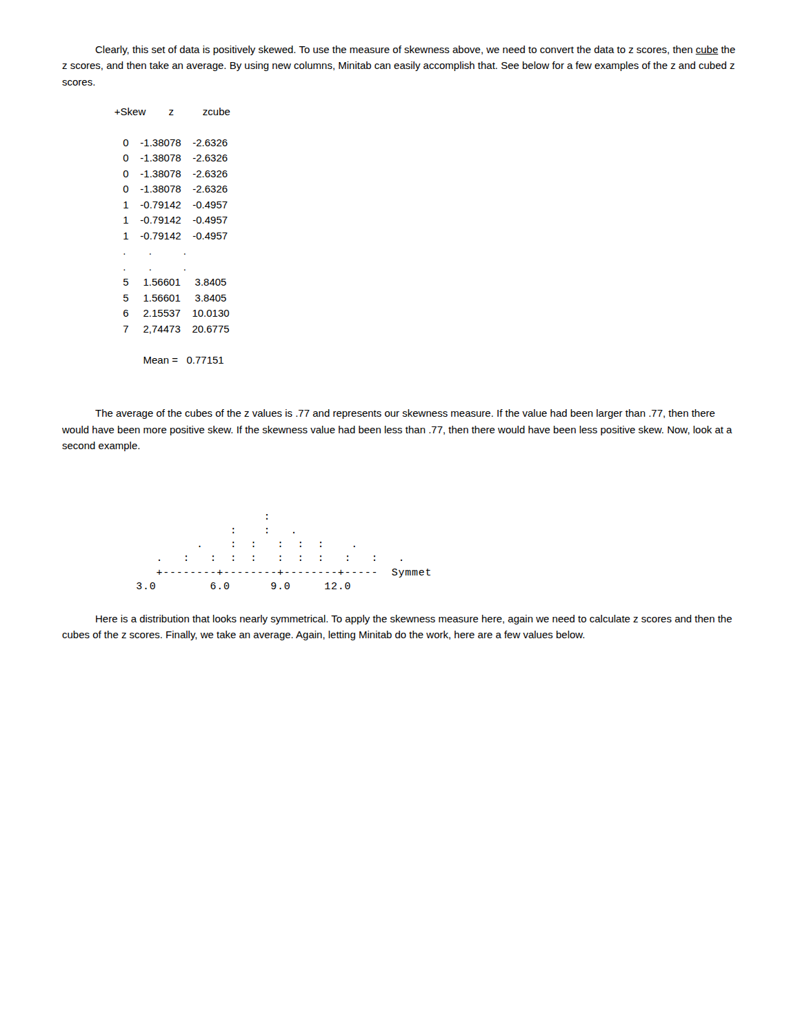Clearly, this set of data is positively skewed. To use the measure of skewness above, we need to convert the data to z scores, then cube the z scores, and then take an average. By using new columns, Minitab can easily accomplish that. See below for a few examples of the z and cubed z scores.
+Skew z zcube 0 -1.38078 -2.6326 0 -1.38078 -2.6326 0 -1.38078 -2.6326 0 -1.38078 -2.6326 1 -0.79142 -0.4957 1 -0.79142 -0.4957 1 -0.79142 -0.4957 . . . . . . 5 1.56601 3.8405 5 1.56601 3.8405 6 2.15537 10.0130 7 2,74473 20.6775 Mean = 0.77151
The average of the cubes of the z values is .77 and represents our skewness measure. If the value had been larger than .77, then there would have been more positive skew. If the skewness value had been less than .77, then there would have been less positive skew. Now, look at a second example.
: : : . . : : : : : . . : : : : : : : : : . +--------+--------+--------+----- Symmet 3.0 6.0 9.0 12.0
Here is a distribution that looks nearly symmetrical. To apply the skewness measure here, again we need to calculate z scores and then the cubes of the z scores. Finally, we take an average. Again, letting Minitab do the work, here are a few values below.